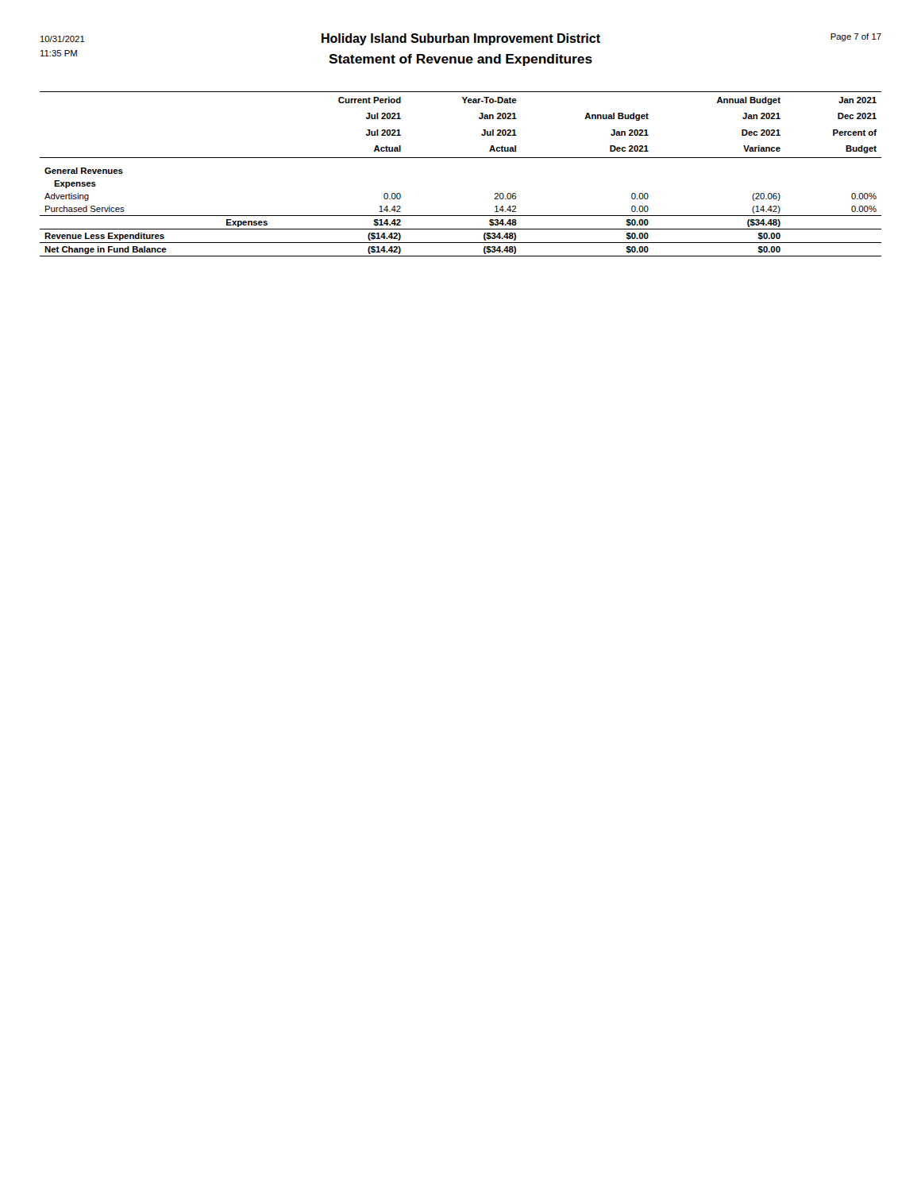10/31/2021
11:35 PM
Page 7 of 17
Holiday Island Suburban Improvement District
Statement of Revenue and Expenditures
| | Current Period | Year-To-Date | | Annual Budget | Jan 2021 |
| --- | --- | --- | --- | --- | --- |
| | Jul 2021 | Jan 2021 | Annual Budget | Jan 2021 | Dec 2021 |
| | Jul 2021 | Jul 2021 | Jan 2021 | Dec 2021 | Percent of |
| | Actual | Actual | Dec 2021 | Variance | Budget |
| General Revenues |
| Expenses |
| Advertising | 0.00 | 20.06 | 0.00 | (20.06) | 0.00% |
| Purchased Services | 14.42 | 14.42 | 0.00 | (14.42) | 0.00% |
| | Expenses | $14.42 | $34.48 | $0.00 | ($34.48) | |
| Revenue Less Expenditures | ($14.42) | ($34.48) | $0.00 | $0.00 | |
| Net Change in Fund Balance | ($14.42) | ($34.48) | $0.00 | $0.00 | |